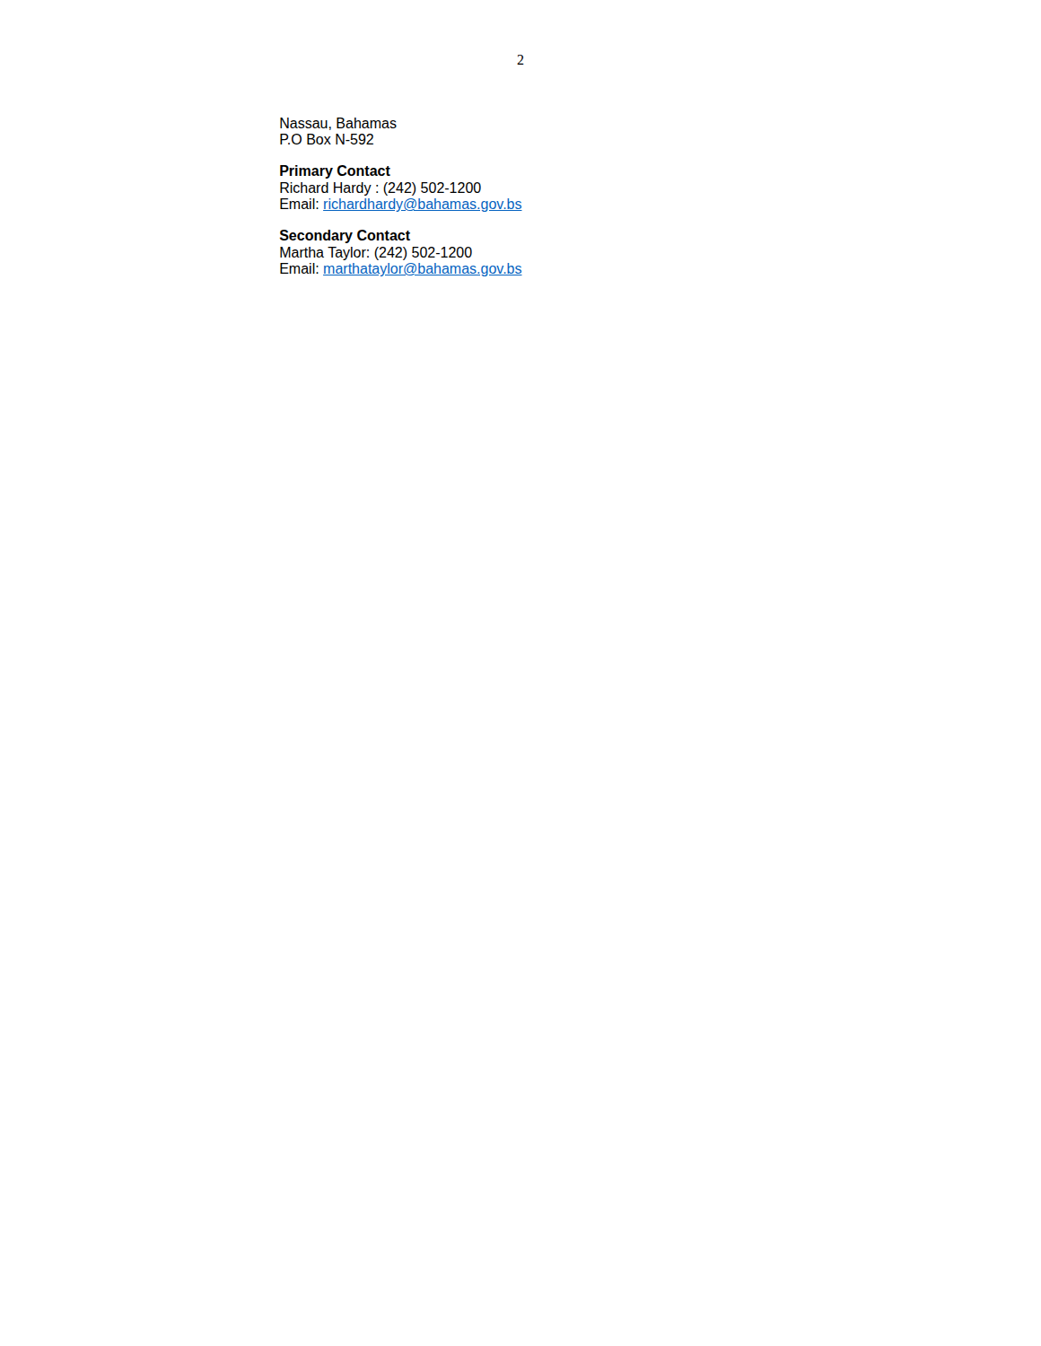2
Nassau, Bahamas
P.O Box N-592
Primary Contact
Richard Hardy : (242) 502-1200
Email: richardhardy@bahamas.gov.bs
Secondary Contact
Martha Taylor: (242) 502-1200
Email: marthataylor@bahamas.gov.bs